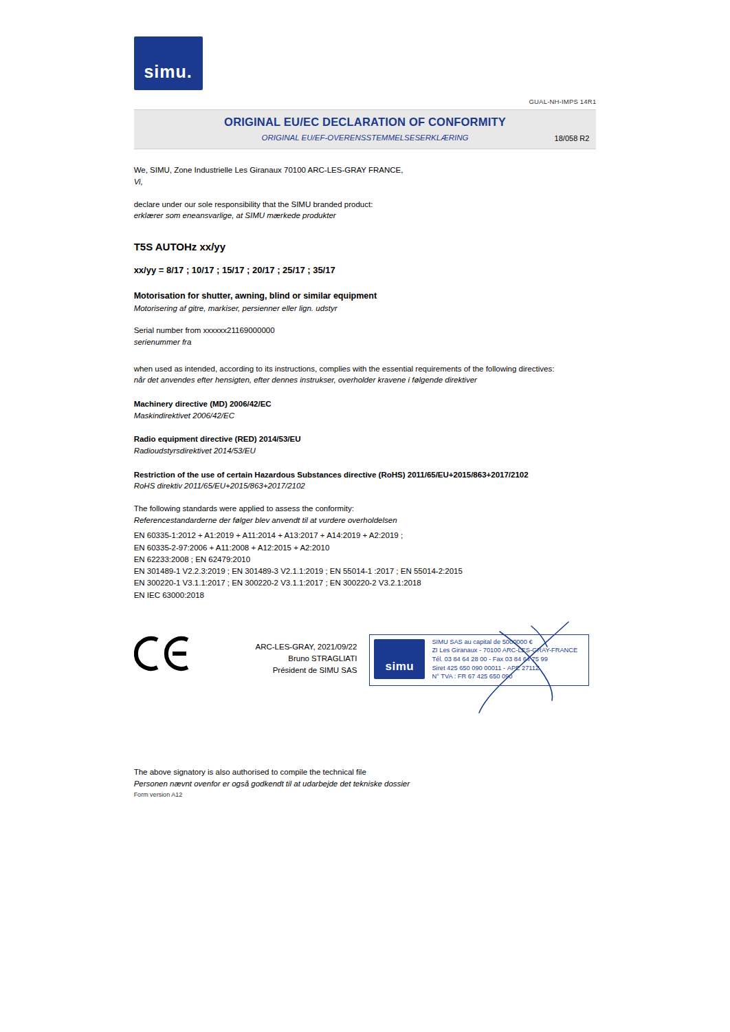simu.
GUAL-NH-IMPS 14R1
ORIGINAL EU/EC DECLARATION OF CONFORMITY
ORIGINAL EU/EF-OVERENSSTEMMELSESERKLÆRING
18/058 R2
We, SIMU, Zone Industrielle Les Giranaux 70100 ARC-LES-GRAY FRANCE,
Vi,
declare under our sole responsibility that the SIMU branded product:
erklærer som eneansvarlige, at SIMU mærkede produkter
T5S AUTOHz xx/yy
xx/yy = 8/17 ; 10/17 ; 15/17 ; 20/17 ; 25/17 ; 35/17
Motorisation for shutter, awning, blind or similar equipment
Motorisering af gitre, markiser, persienner eller lign. udstyr
Serial number from xxxxxx21169000000
serienummer fra
when used as intended, according to its instructions, complies with the essential requirements of the following directives:
når det anvendes efter hensigten, efter dennes instrukser, overholder kravene i følgende direktiver
Machinery directive (MD) 2006/42/EC
Maskindirektivet 2006/42/EC
Radio equipment directive (RED) 2014/53/EU
Radioudstyrsdirektivet 2014/53/EU
Restriction of the use of certain Hazardous Substances directive (RoHS) 2011/65/EU+2015/863+2017/2102
RoHS direktiv 2011/65/EU+2015/863+2017/2102
The following standards were applied to assess the conformity:
Referencestandarderne der følger blev anvendt til at vurdere overholdelsen
EN 60335‑1:2012 + A1:2019 + A11:2014 + A13:2017 + A14:2019 + A2:2019 ;
EN 60335‑2‑97:2006 + A11:2008 + A12:2015 + A2:2010
EN 62233:2008 ; EN 62479:2010
EN 301489‑1 V2.2.3:2019 ; EN 301489‑3 V2.1.1:2019 ; EN 55014‑1 :2017 ; EN 55014‑2:2015
EN 300220‑1 V3.1.1:2017 ; EN 300220‑2 V3.1.1:2017 ; EN 300220‑2 V3.2.1:2018
EN IEC 63000:2018
ARC-LES-GRAY, 2021/09/22
Bruno STRAGLIATI
Président de SIMU SAS
simu
SIMU SAS au capital de 5000000 €
ZI Les Giranaux - 70100 ARC-LES-GRAY-FRANCE
Tél. 03 84 64 28 00 - Fax 03 84 64 75 99
Siret 425 650 090 00011 - APE 2711Z
N° TVA : FR 67 425 650 090
The above signatory is also authorised to compile the technical file
Personen nævnt ovenfor er også godkendt til at udarbejde det tekniske dossier
Form version A12